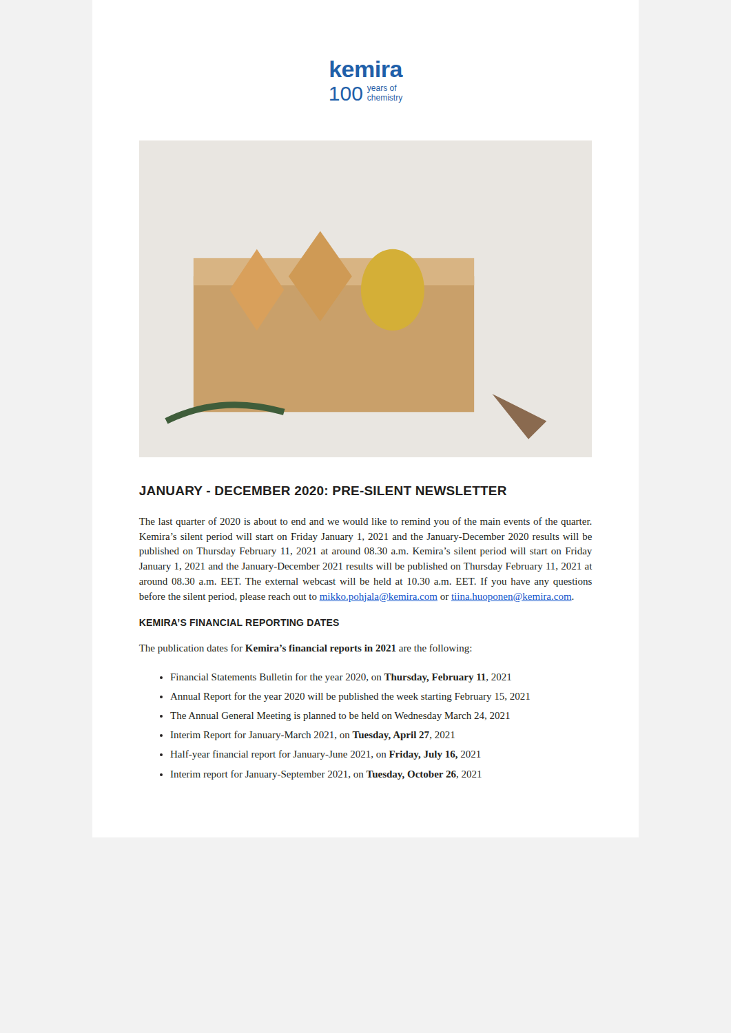kemira
100 years of
chemistry
JANUARY - DECEMBER 2020: PRE-SILENT NEWSLETTER
The last quarter of 2020 is about to end and we would like to remind you of the main events of the quarter. Kemira’s silent period will start on Friday January 1, 2021 and the January-December 2020 results will be published on Thursday February 11, 2021 at around 08.30 a.m. Kemira’s silent period will start on Friday January 1, 2021 and the January-December 2021 results will be published on Thursday February 11, 2021 at around 08.30 a.m. EET. The external webcast will be held at 10.30 a.m. EET. If you have any questions before the silent period, please reach out to mikko.pohjala@kemira.com or tiina.huoponen@kemira.com.
KEMIRA’S FINANCIAL REPORTING DATES
The publication dates for Kemira’s financial reports in 2021 are the following:
Financial Statements Bulletin for the year 2020, on Thursday, February 11, 2021
Annual Report for the year 2020 will be published the week starting February 15, 2021
The Annual General Meeting is planned to be held on Wednesday March 24, 2021
Interim Report for January-March 2021, on Tuesday, April 27, 2021
Half-year financial report for January-June 2021, on Friday, July 16, 2021
Interim report for January-September 2021, on Tuesday, October 26, 2021